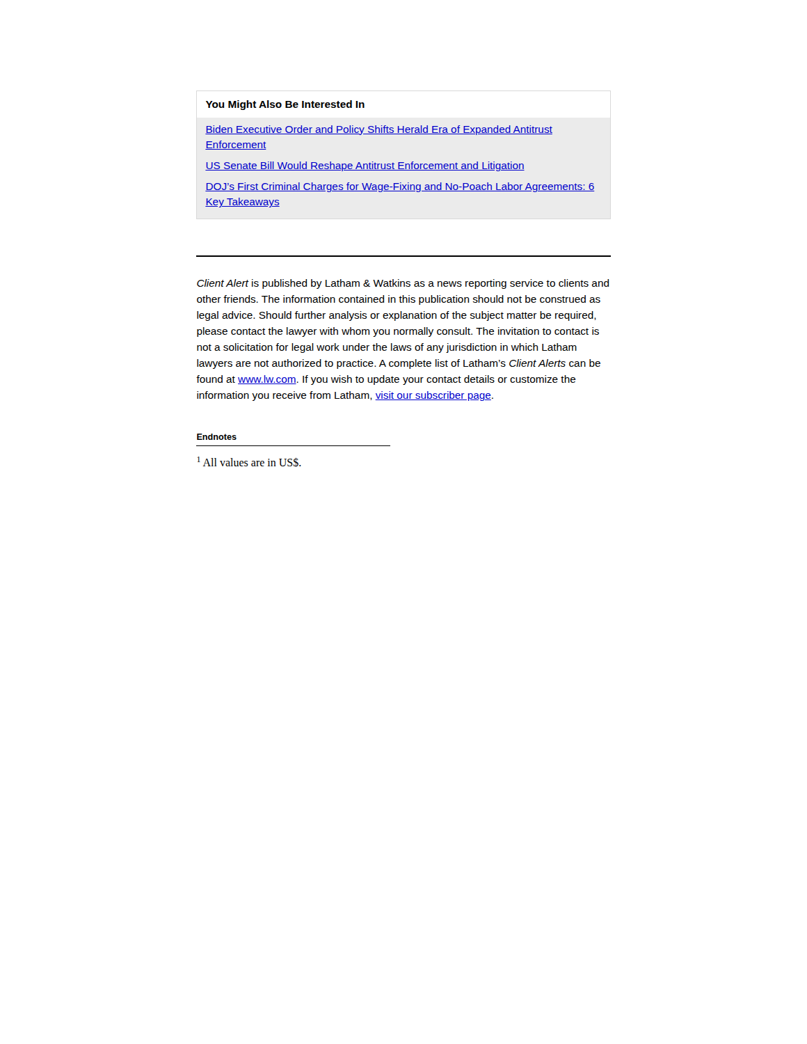You Might Also Be Interested In
Biden Executive Order and Policy Shifts Herald Era of Expanded Antitrust Enforcement
US Senate Bill Would Reshape Antitrust Enforcement and Litigation
DOJ’s First Criminal Charges for Wage-Fixing and No-Poach Labor Agreements: 6 Key Takeaways
Client Alert is published by Latham & Watkins as a news reporting service to clients and other friends. The information contained in this publication should not be construed as legal advice. Should further analysis or explanation of the subject matter be required, please contact the lawyer with whom you normally consult. The invitation to contact is not a solicitation for legal work under the laws of any jurisdiction in which Latham lawyers are not authorized to practice. A complete list of Latham’s Client Alerts can be found at www.lw.com. If you wish to update your contact details or customize the information you receive from Latham, visit our subscriber page.
Endnotes
1 All values are in US$.